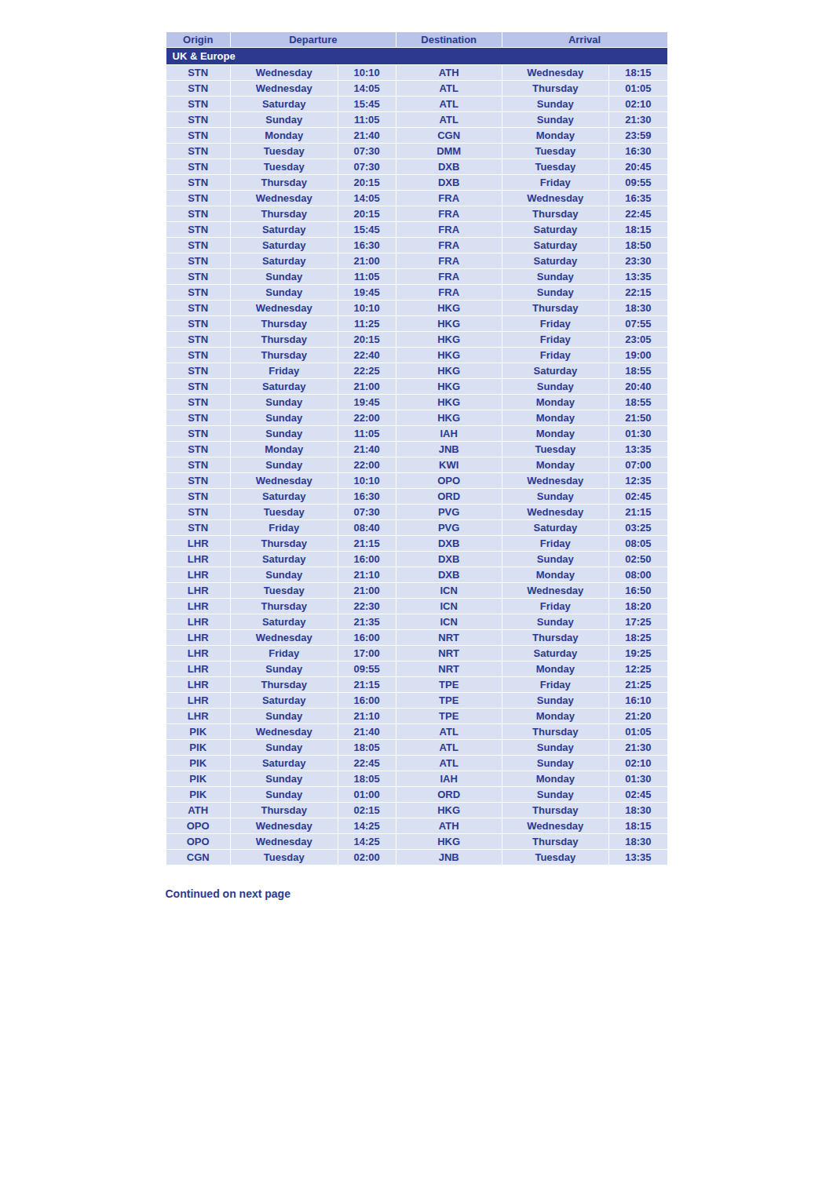| Origin | Departure | Destination | Arrival |
| --- | --- | --- | --- |
| UK & Europe |
| STN | Wednesday | 10:10 | ATH | Wednesday | 18:15 |
| STN | Wednesday | 14:05 | ATL | Thursday | 01:05 |
| STN | Saturday | 15:45 | ATL | Sunday | 02:10 |
| STN | Sunday | 11:05 | ATL | Sunday | 21:30 |
| STN | Monday | 21:40 | CGN | Monday | 23:59 |
| STN | Tuesday | 07:30 | DMM | Tuesday | 16:30 |
| STN | Tuesday | 07:30 | DXB | Tuesday | 20:45 |
| STN | Thursday | 20:15 | DXB | Friday | 09:55 |
| STN | Wednesday | 14:05 | FRA | Wednesday | 16:35 |
| STN | Thursday | 20:15 | FRA | Thursday | 22:45 |
| STN | Saturday | 15:45 | FRA | Saturday | 18:15 |
| STN | Saturday | 16:30 | FRA | Saturday | 18:50 |
| STN | Saturday | 21:00 | FRA | Saturday | 23:30 |
| STN | Sunday | 11:05 | FRA | Sunday | 13:35 |
| STN | Sunday | 19:45 | FRA | Sunday | 22:15 |
| STN | Wednesday | 10:10 | HKG | Thursday | 18:30 |
| STN | Thursday | 11:25 | HKG | Friday | 07:55 |
| STN | Thursday | 20:15 | HKG | Friday | 23:05 |
| STN | Thursday | 22:40 | HKG | Friday | 19:00 |
| STN | Friday | 22:25 | HKG | Saturday | 18:55 |
| STN | Saturday | 21:00 | HKG | Sunday | 20:40 |
| STN | Sunday | 19:45 | HKG | Monday | 18:55 |
| STN | Sunday | 22:00 | HKG | Monday | 21:50 |
| STN | Sunday | 11:05 | IAH | Monday | 01:30 |
| STN | Monday | 21:40 | JNB | Tuesday | 13:35 |
| STN | Sunday | 22:00 | KWI | Monday | 07:00 |
| STN | Wednesday | 10:10 | OPO | Wednesday | 12:35 |
| STN | Saturday | 16:30 | ORD | Sunday | 02:45 |
| STN | Tuesday | 07:30 | PVG | Wednesday | 21:15 |
| STN | Friday | 08:40 | PVG | Saturday | 03:25 |
| LHR | Thursday | 21:15 | DXB | Friday | 08:05 |
| LHR | Saturday | 16:00 | DXB | Sunday | 02:50 |
| LHR | Sunday | 21:10 | DXB | Monday | 08:00 |
| LHR | Tuesday | 21:00 | ICN | Wednesday | 16:50 |
| LHR | Thursday | 22:30 | ICN | Friday | 18:20 |
| LHR | Saturday | 21:35 | ICN | Sunday | 17:25 |
| LHR | Wednesday | 16:00 | NRT | Thursday | 18:25 |
| LHR | Friday | 17:00 | NRT | Saturday | 19:25 |
| LHR | Sunday | 09:55 | NRT | Monday | 12:25 |
| LHR | Thursday | 21:15 | TPE | Friday | 21:25 |
| LHR | Saturday | 16:00 | TPE | Sunday | 16:10 |
| LHR | Sunday | 21:10 | TPE | Monday | 21:20 |
| PIK | Wednesday | 21:40 | ATL | Thursday | 01:05 |
| PIK | Sunday | 18:05 | ATL | Sunday | 21:30 |
| PIK | Saturday | 22:45 | ATL | Sunday | 02:10 |
| PIK | Sunday | 18:05 | IAH | Monday | 01:30 |
| PIK | Sunday | 01:00 | ORD | Sunday | 02:45 |
| ATH | Thursday | 02:15 | HKG | Thursday | 18:30 |
| OPO | Wednesday | 14:25 | ATH | Wednesday | 18:15 |
| OPO | Wednesday | 14:25 | HKG | Thursday | 18:30 |
| CGN | Tuesday | 02:00 | JNB | Tuesday | 13:35 |
Continued on next page